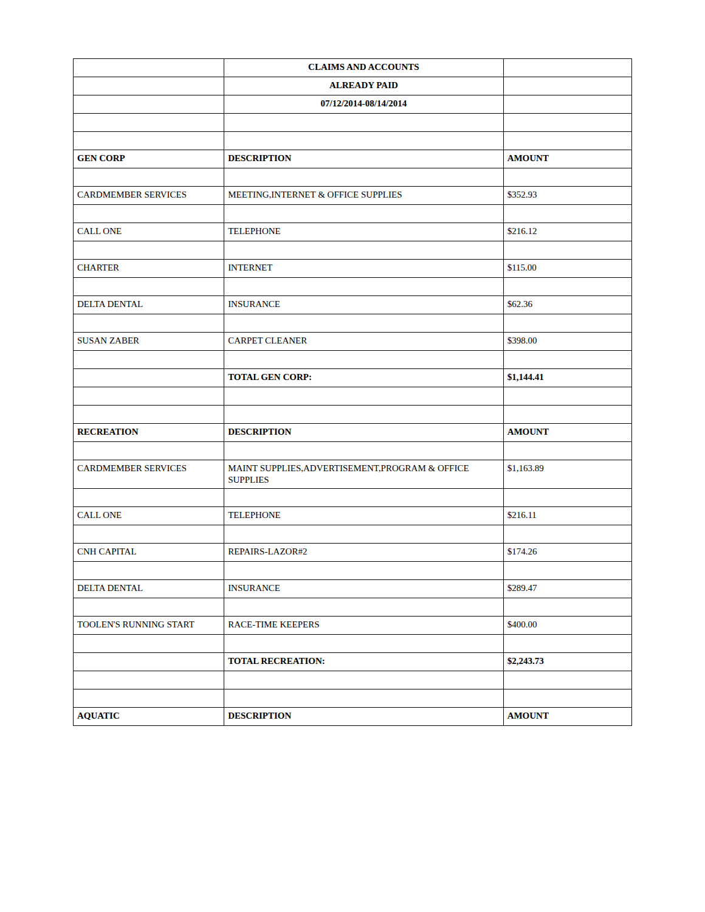| | CLAIMS AND ACCOUNTS | |
| | ALREADY PAID | |
| | 07/12/2014-08/14/2014 | |
| GEN CORP | DESCRIPTION | AMOUNT |
| CARDMEMBER SERVICES | MEETING,INTERNET & OFFICE SUPPLIES | $352.93 |
| CALL ONE | TELEPHONE | $216.12 |
| CHARTER | INTERNET | $115.00 |
| DELTA DENTAL | INSURANCE | $62.36 |
| SUSAN ZABER | CARPET CLEANER | $398.00 |
| | TOTAL GEN CORP: | $1,144.41 |
| RECREATION | DESCRIPTION | AMOUNT |
| CARDMEMBER SERVICES | MAINT SUPPLIES,ADVERTISEMENT,PROGRAM & OFFICE SUPPLIES | $1,163.89 |
| CALL ONE | TELEPHONE | $216.11 |
| CNH CAPITAL | REPAIRS-LAZOR#2 | $174.26 |
| DELTA DENTAL | INSURANCE | $289.47 |
| TOOLEN'S RUNNING START | RACE-TIME KEEPERS | $400.00 |
| | TOTAL RECREATION: | $2,243.73 |
| AQUATIC | DESCRIPTION | AMOUNT |